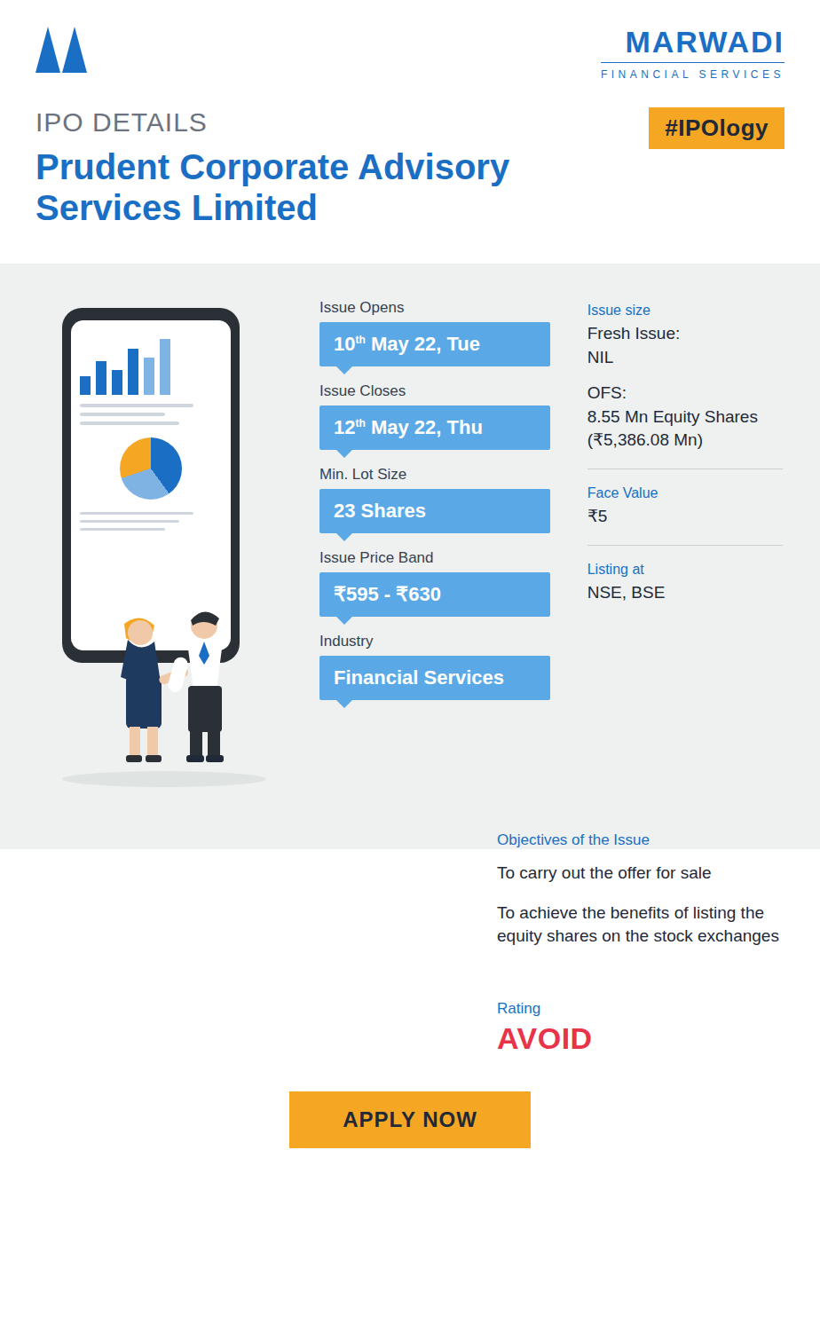MARWADI
FINANCIAL SERVICES
IPO DETAILS
Prudent Corporate Advisory
Services Limited
#IPOlogy
Issue Opens
10th May 22, Tue
Issue Closes
12th May 22, Thu
Min. Lot Size
23 Shares
Issue Price Band
₹595 - ₹630
Industry
Financial Services
Issue size
Fresh Issue:
NIL
OFS:
8.55 Mn Equity Shares
(₹5,386.08 Mn)
Face Value
₹5
Listing at
NSE, BSE
Objectives of the Issue
To carry out the offer for sale
To achieve the benefits of listing the equity shares on the stock exchanges
Rating
AVOID
APPLY NOW